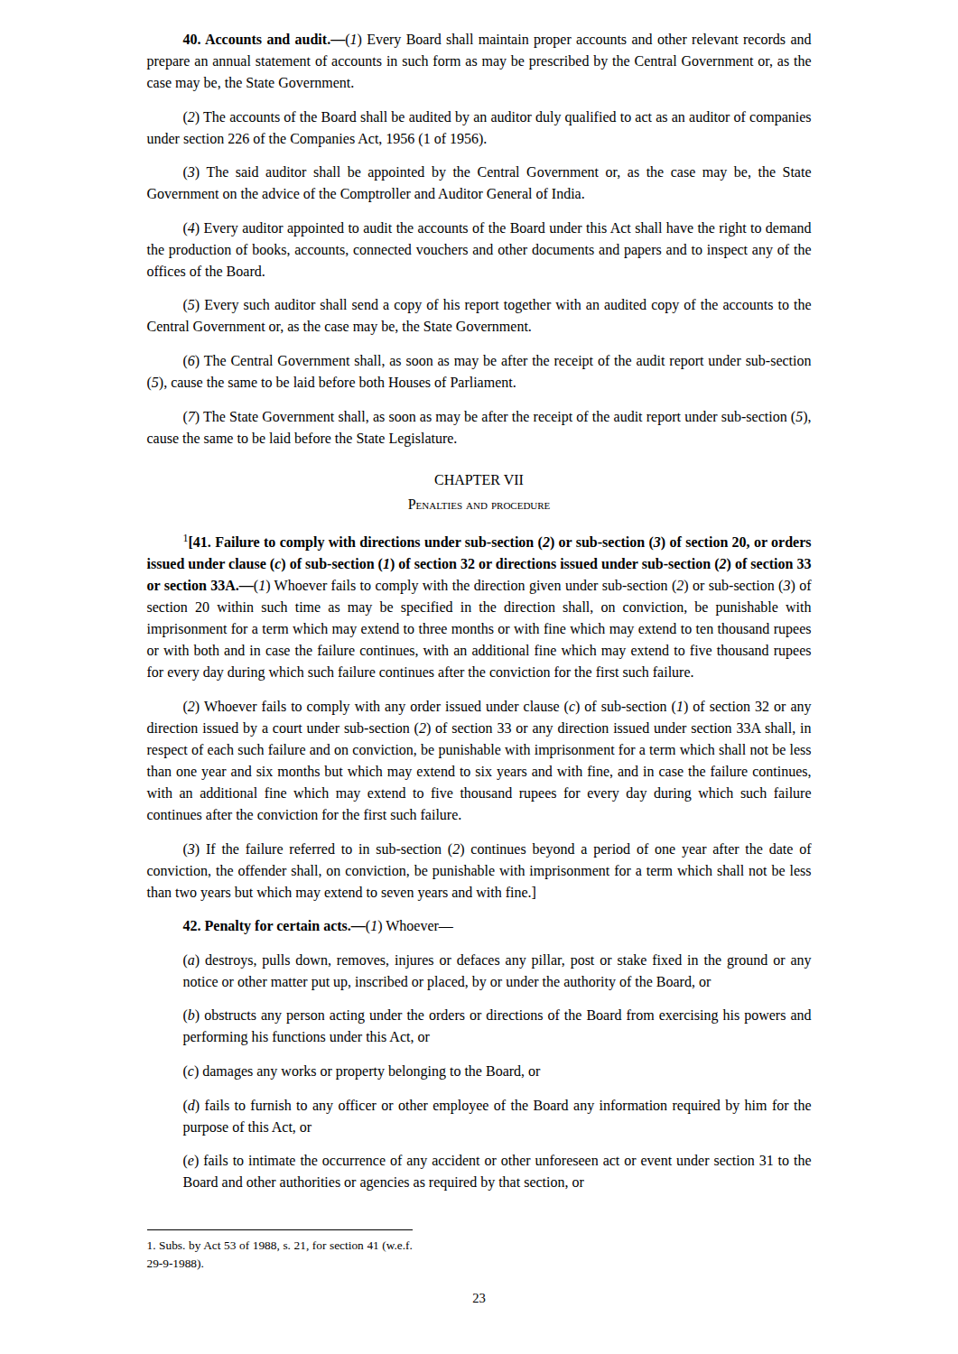40. Accounts and audit.—(1) Every Board shall maintain proper accounts and other relevant records and prepare an annual statement of accounts in such form as may be prescribed by the Central Government or, as the case may be, the State Government.
(2) The accounts of the Board shall be audited by an auditor duly qualified to act as an auditor of companies under section 226 of the Companies Act, 1956 (1 of 1956).
(3) The said auditor shall be appointed by the Central Government or, as the case may be, the State Government on the advice of the Comptroller and Auditor General of India.
(4) Every auditor appointed to audit the accounts of the Board under this Act shall have the right to demand the production of books, accounts, connected vouchers and other documents and papers and to inspect any of the offices of the Board.
(5) Every such auditor shall send a copy of his report together with an audited copy of the accounts to the Central Government or, as the case may be, the State Government.
(6) The Central Government shall, as soon as may be after the receipt of the audit report under sub-section (5), cause the same to be laid before both Houses of Parliament.
(7) The State Government shall, as soon as may be after the receipt of the audit report under sub-section (5), cause the same to be laid before the State Legislature.
CHAPTER VII
Penalties and procedure
1[41. Failure to comply with directions under sub-section (2) or sub-section (3) of section 20, or orders issued under clause (c) of sub-section (1) of section 32 or directions issued under sub-section (2) of section 33 or section 33A.—(1) Whoever fails to comply with the direction given under sub-section (2) or sub-section (3) of section 20 within such time as may be specified in the direction shall, on conviction, be punishable with imprisonment for a term which may extend to three months or with fine which may extend to ten thousand rupees or with both and in case the failure continues, with an additional fine which may extend to five thousand rupees for every day during which such failure continues after the conviction for the first such failure.
(2) Whoever fails to comply with any order issued under clause (c) of sub-section (1) of section 32 or any direction issued by a court under sub-section (2) of section 33 or any direction issued under section 33A shall, in respect of each such failure and on conviction, be punishable with imprisonment for a term which shall not be less than one year and six months but which may extend to six years and with fine, and in case the failure continues, with an additional fine which may extend to five thousand rupees for every day during which such failure continues after the conviction for the first such failure.
(3) If the failure referred to in sub-section (2) continues beyond a period of one year after the date of conviction, the offender shall, on conviction, be punishable with imprisonment for a term which shall not be less than two years but which may extend to seven years and with fine.]
42. Penalty for certain acts.—(1) Whoever—
(a) destroys, pulls down, removes, injures or defaces any pillar, post or stake fixed in the ground or any notice or other matter put up, inscribed or placed, by or under the authority of the Board, or
(b) obstructs any person acting under the orders or directions of the Board from exercising his powers and performing his functions under this Act, or
(c) damages any works or property belonging to the Board, or
(d) fails to furnish to any officer or other employee of the Board any information required by him for the purpose of this Act, or
(e) fails to intimate the occurrence of any accident or other unforeseen act or event under section 31 to the Board and other authorities or agencies as required by that section, or
1. Subs. by Act 53 of 1988, s. 21, for section 41 (w.e.f. 29-9-1988).
23